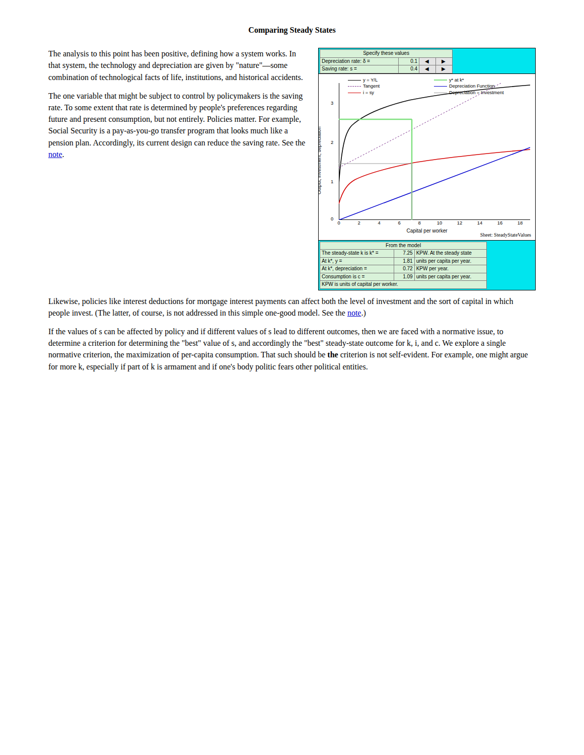Comparing Steady States
| Specify these values |
| Depreciation rate: δ = | 0.1 | ◀ | ▶ |
| Saving rate: s = | 0.4 | ◀ | ▶ |
y = Y/L
Tangent
i = sy
y* at k*
Depreciation Function
Depreciation = Investment
Output, investment, depreciation
3
2
1
0
0
2
4
6
8
10
12
14
16
18
Capital per worker
Sheet: SteadyStateValues
| From the model |
| The steady-state k is k* = | 7.25 | KPW. At the steady state |
| At k*, y = | 1.81 | units per capita per year. |
| At k*, depreciation = | 0.72 | KPW per year. |
| Consumption is c = | 1.09 | units per capita per year. |
KPW is units of capital per worker.
The analysis to this point has been positive, defining how a system works. In that system, the technology and depreciation are given by "nature"—some combination of technological facts of life, institutions, and historical accidents.
The one variable that might be subject to control by policymakers is the saving rate. To some extent that rate is determined by people's preferences regarding future and present consumption, but not entirely. Policies matter. For example, Social Security is a pay-as-you-go transfer program that looks much like a pension plan. Accordingly, its current design can reduce the saving rate. See the note.
Likewise, policies like interest deductions for mortgage interest payments can affect both the level of investment and the sort of capital in which people invest. (The latter, of course, is not addressed in this simple one-good model. See the note.)
If the values of s can be affected by policy and if different values of s lead to different outcomes, then we are faced with a normative issue, to determine a criterion for determining the "best" value of s, and accordingly the "best" steady-state outcome for k, i, and c. We explore a single normative criterion, the maximization of per-capita consumption. That such should be the criterion is not self-evident. For example, one might argue for more k, especially if part of k is armament and if one's body politic fears other political entities.